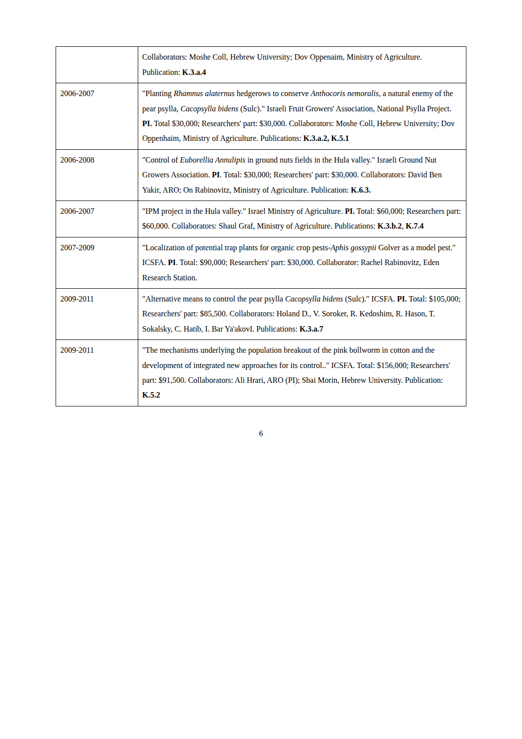| | Collaborators: Moshe Coll, Hebrew University; Dov Oppenaim, Ministry of Agriculture. Publication: K.3.a.4 |
| 2006-2007 | "Planting Rhamnus alaternus hedgerows to conserve Anthocoris nemoralis , a natural enemy of the pear psylla, Cacopsylla bidens (Sulc)." Israeli Fruit Growers' Association, National Psylla Project. PI. Total $30,000; Researchers' part: $30,000. Collaborators: Moshe Coll, Hebrew University; Dov Oppenhaim, Ministry of Agriculture. Publications: K.3.a.2, K.5.1 |
| 2006-2008 | "Control of Euborellia Annulipis in ground nuts fields in the Hula valley." Israeli Ground Nut Growers Association. PI . Total: $30,000; Researchers' part: $30,000. Collaborators: David Ben Yakir, ARO; On Rabinovitz, Ministry of Agriculture. Publication: K.6.3. |
| 2006-2007 | "IPM project in the Hula valley." Israel Ministry of Agriculture. PI. Total: $60,000; Researchers part: $60,000. Collaborators: Shaul Graf, Ministry of Agriculture. Publications: K.3.b.2 , K.7.4 |
| 2007-2009 | "Localization of potential trap plants for organic crop pests- Aphis gossypii Golver as a model pest." ICSFA. PI . Total: $90,000; Researchers' part: $30,000. Collaborator: Rachel Rabinovitz, Eden Research Station. |
| 2009-2011 | "Alternative means to control the pear psylla Cacopsylla bidens (Sulc)." ICSFA. PI. Total: $105,000; Researchers' part: $85,500. Collaborators: Holand D., V. Soroker, R. Kedoshim, R. Hason, T. Sokalsky, C. Hatib, I. Bar Ya'akovI. Publications: K.3.a.7 |
| 2009-2011 | "The mechanisms underlying the population breakout of the pink bollworm in cotton and the development of integrated new approaches for its control.." ICSFA. Total: $156,000; Researchers' part: $91,500. Collaborators: Ali Hrari, ARO (PI); Shai Morin, Hebrew University. Publication: K.5.2 |
6